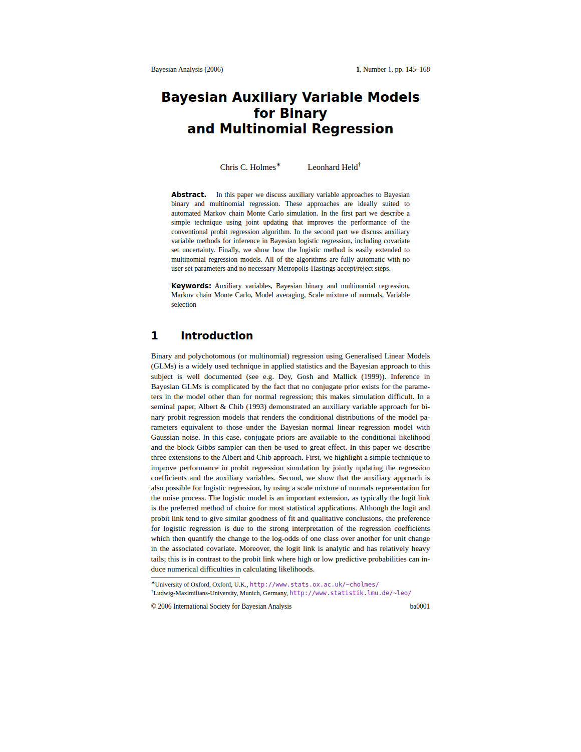Bayesian Analysis (2006) 1, Number 1, pp. 145–168
Bayesian Auxiliary Variable Models for Binary
and Multinomial Regression
Chris C. Holmes∗ Leonhard Held†
Abstract. In this paper we discuss auxiliary variable approaches to Bayesian binary and multinomial regression. These approaches are ideally suited to automated Markov chain Monte Carlo simulation. In the first part we describe a simple technique using joint updating that improves the performance of the conventional probit regression algorithm. In the second part we discuss auxiliary variable methods for inference in Bayesian logistic regression, including covariate set uncertainty. Finally, we show how the logistic method is easily extended to multinomial regression models. All of the algorithms are fully automatic with no user set parameters and no necessary Metropolis-Hastings accept/reject steps.
Keywords: Auxiliary variables, Bayesian binary and multinomial regression, Markov chain Monte Carlo, Model averaging, Scale mixture of normals, Variable selection
1 Introduction
Binary and polychotomous (or multinomial) regression using Generalised Linear Models (GLMs) is a widely used technique in applied statistics and the Bayesian approach to this subject is well documented (see e.g. Dey, Gosh and Mallick (1999)). Inference in Bayesian GLMs is complicated by the fact that no conjugate prior exists for the parameters in the model other than for normal regression; this makes simulation difficult. In a seminal paper, Albert & Chib (1993) demonstrated an auxiliary variable approach for binary probit regression models that renders the conditional distributions of the model parameters equivalent to those under the Bayesian normal linear regression model with Gaussian noise. In this case, conjugate priors are available to the conditional likelihood and the block Gibbs sampler can then be used to great effect. In this paper we describe three extensions to the Albert and Chib approach. First, we highlight a simple technique to improve performance in probit regression simulation by jointly updating the regression coefficients and the auxiliary variables. Second, we show that the auxiliary approach is also possible for logistic regression, by using a scale mixture of normals representation for the noise process. The logistic model is an important extension, as typically the logit link is the preferred method of choice for most statistical applications. Although the logit and probit link tend to give similar goodness of fit and qualitative conclusions, the preference for logistic regression is due to the strong interpretation of the regression coefficients which then quantify the change to the log-odds of one class over another for unit change in the associated covariate. Moreover, the logit link is analytic and has relatively heavy tails; this is in contrast to the probit link where high or low predictive probabilities can induce numerical difficulties in calculating likelihoods.
∗University of Oxford, Oxford, U.K., http://www.stats.ox.ac.uk/~cholmes/
†Ludwig-Maximilians-University, Munich, Germany, http://www.statistik.lmu.de/~leo/
© 2006 International Society for Bayesian Analysis ba0001